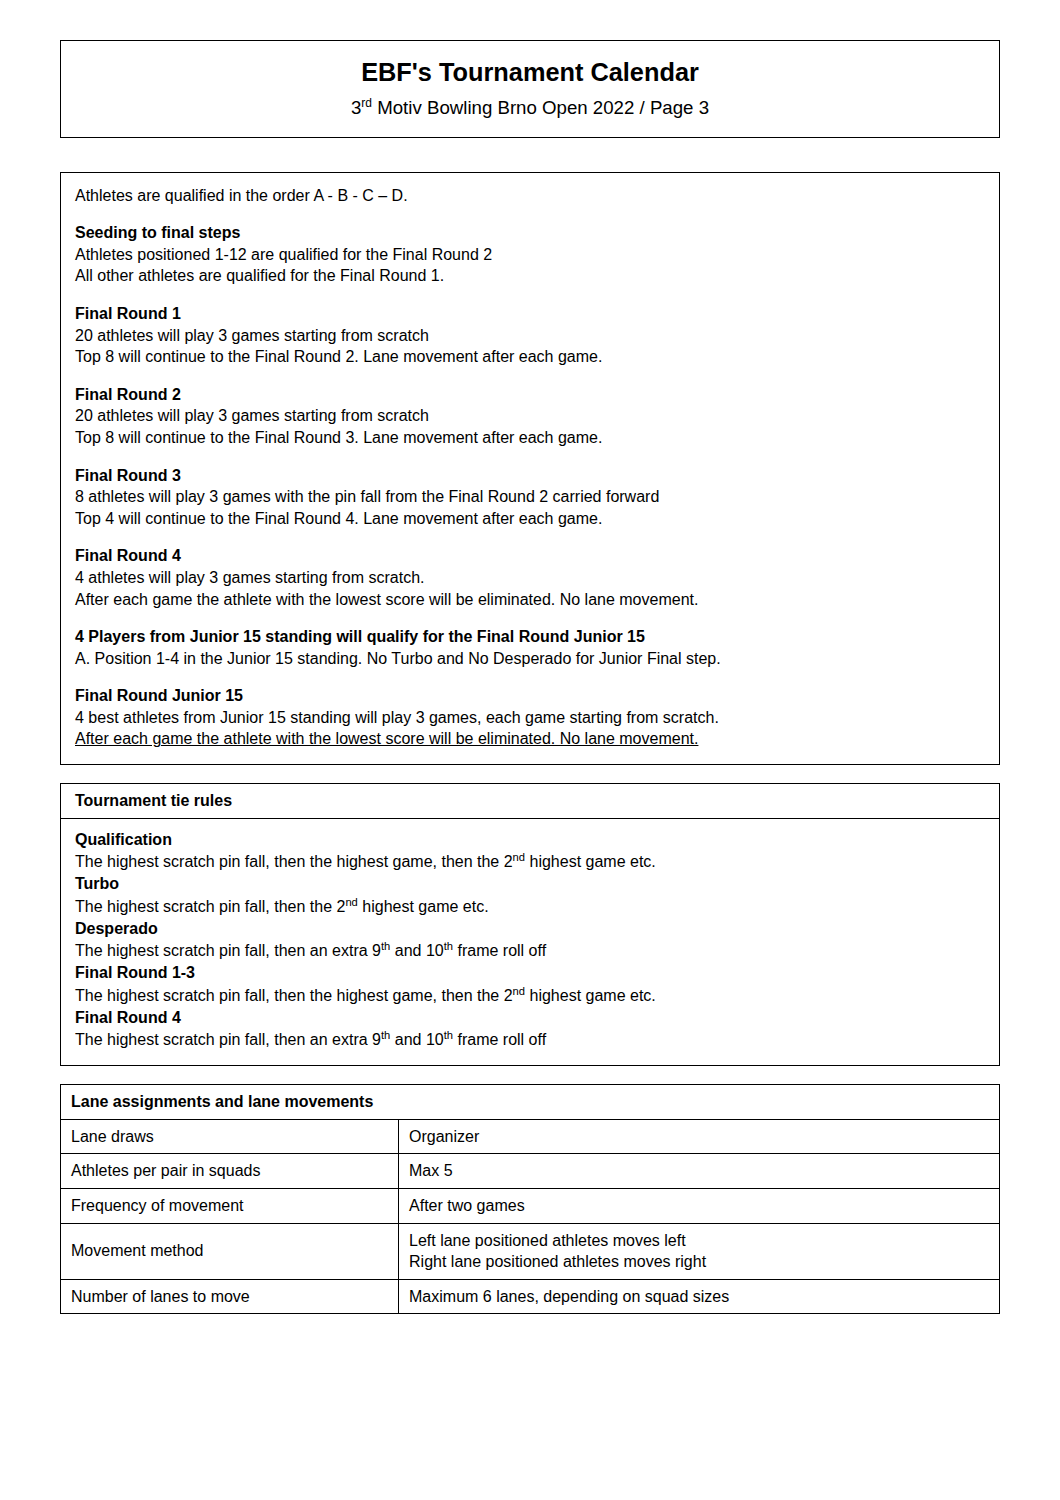EBF's Tournament Calendar
3rd Motiv Bowling Brno Open 2022 / Page 3
Athletes are qualified in the order A - B - C – D.
Seeding to final steps
Athletes positioned 1-12 are qualified for the Final Round 2
All other athletes are qualified for the Final Round 1.
Final Round 1
20 athletes will play 3 games starting from scratch
Top 8 will continue to the Final Round 2. Lane movement after each game.
Final Round 2
20 athletes will play 3 games starting from scratch
Top 8 will continue to the Final Round 3. Lane movement after each game.
Final Round 3
8 athletes will play 3 games with the pin fall from the Final Round 2 carried forward
Top 4 will continue to the Final Round 4. Lane movement after each game.
Final Round 4
4 athletes will play 3 games starting from scratch.
After each game the athlete with the lowest score will be eliminated. No lane movement.
4 Players from Junior 15 standing will qualify for the Final Round Junior 15
A. Position 1-4 in the Junior 15 standing. No Turbo and No Desperado for Junior Final step.
Final Round Junior 15
4 best athletes from Junior 15 standing will play 3 games, each game starting from scratch.
After each game the athlete with the lowest score will be eliminated. No lane movement.
Tournament tie rules
Qualification
The highest scratch pin fall, then the highest game, then the 2nd highest game etc.
Turbo
The highest scratch pin fall, then the 2nd highest game etc.
Desperado
The highest scratch pin fall, then an extra 9th and 10th frame roll off
Final Round 1-3
The highest scratch pin fall, then the highest game, then the 2nd highest game etc.
Final Round 4
The highest scratch pin fall, then an extra 9th and 10th frame roll off
| Lane assignments and lane movements |
| Lane draws | Organizer |
| Athletes per pair in squads | Max 5 |
| Frequency of movement | After two games |
| Movement method | Left lane positioned athletes moves left Right lane positioned athletes moves right |
| Number of lanes to move | Maximum 6 lanes, depending on squad sizes |